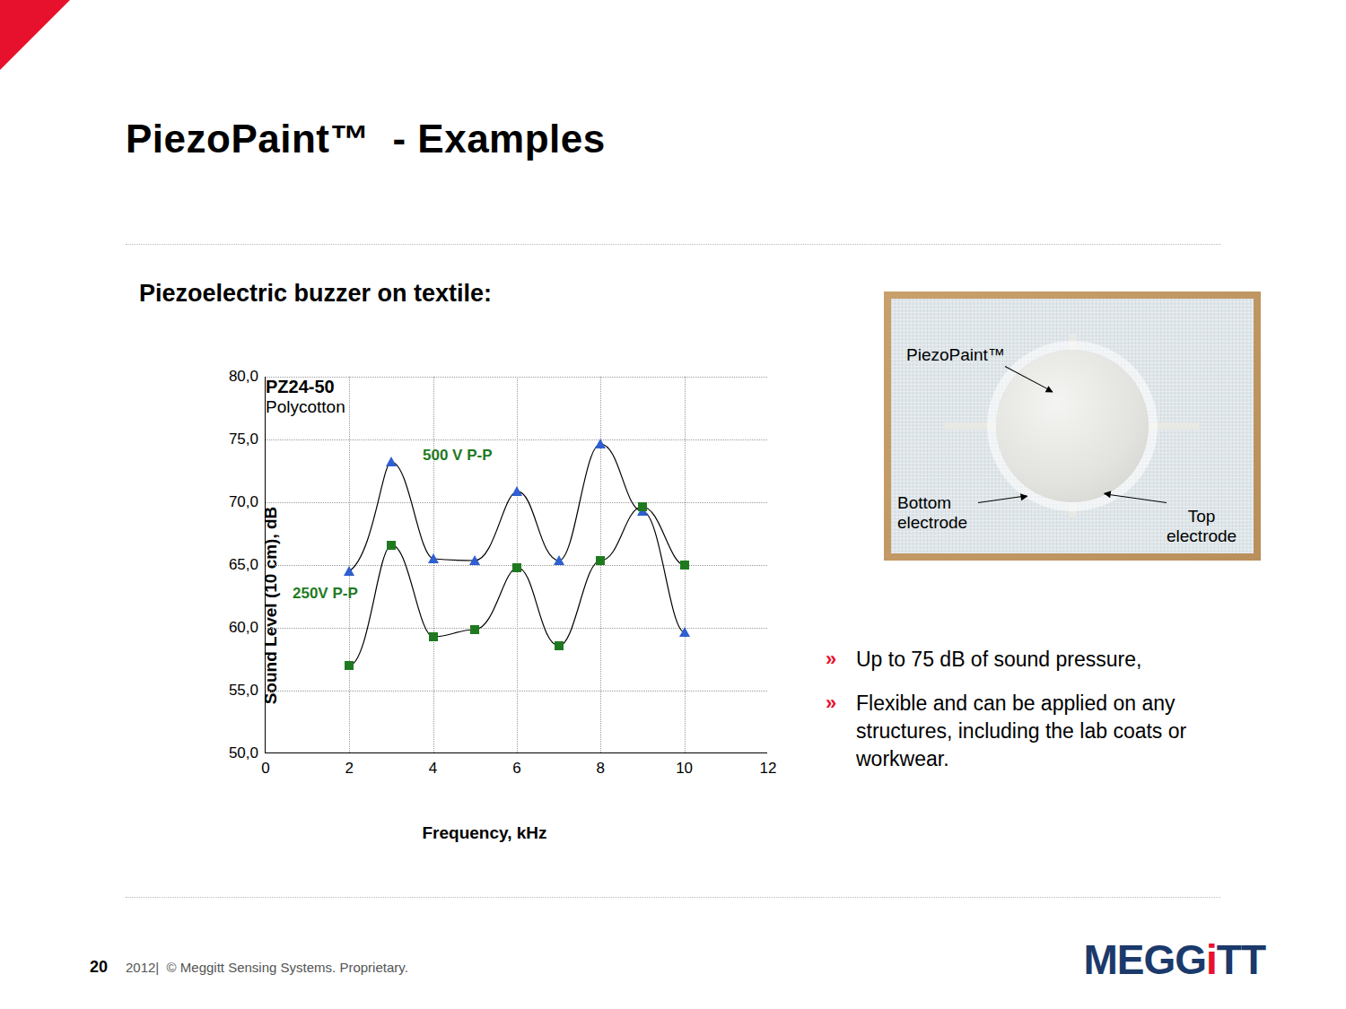PiezoPaint™ - Examples
Piezoelectric buzzer on textile:
Sound Level (10 cm), dB
80,0
75,0
70,0
65,0
60,0
55,0
50,0
0
2
4
6
8
10
12
PZ24-50
Polycotton
500 V P-P
250V P-P
Frequency, kHz
PiezoPaint™
Bottom
electrode
Top
electrode
»Up to 75 dB of sound pressure,
»Flexible and can be applied on any structures, including the lab coats or workwear.
20
2012| © Meggitt Sensing Systems. Proprietary.
MEGGi TT